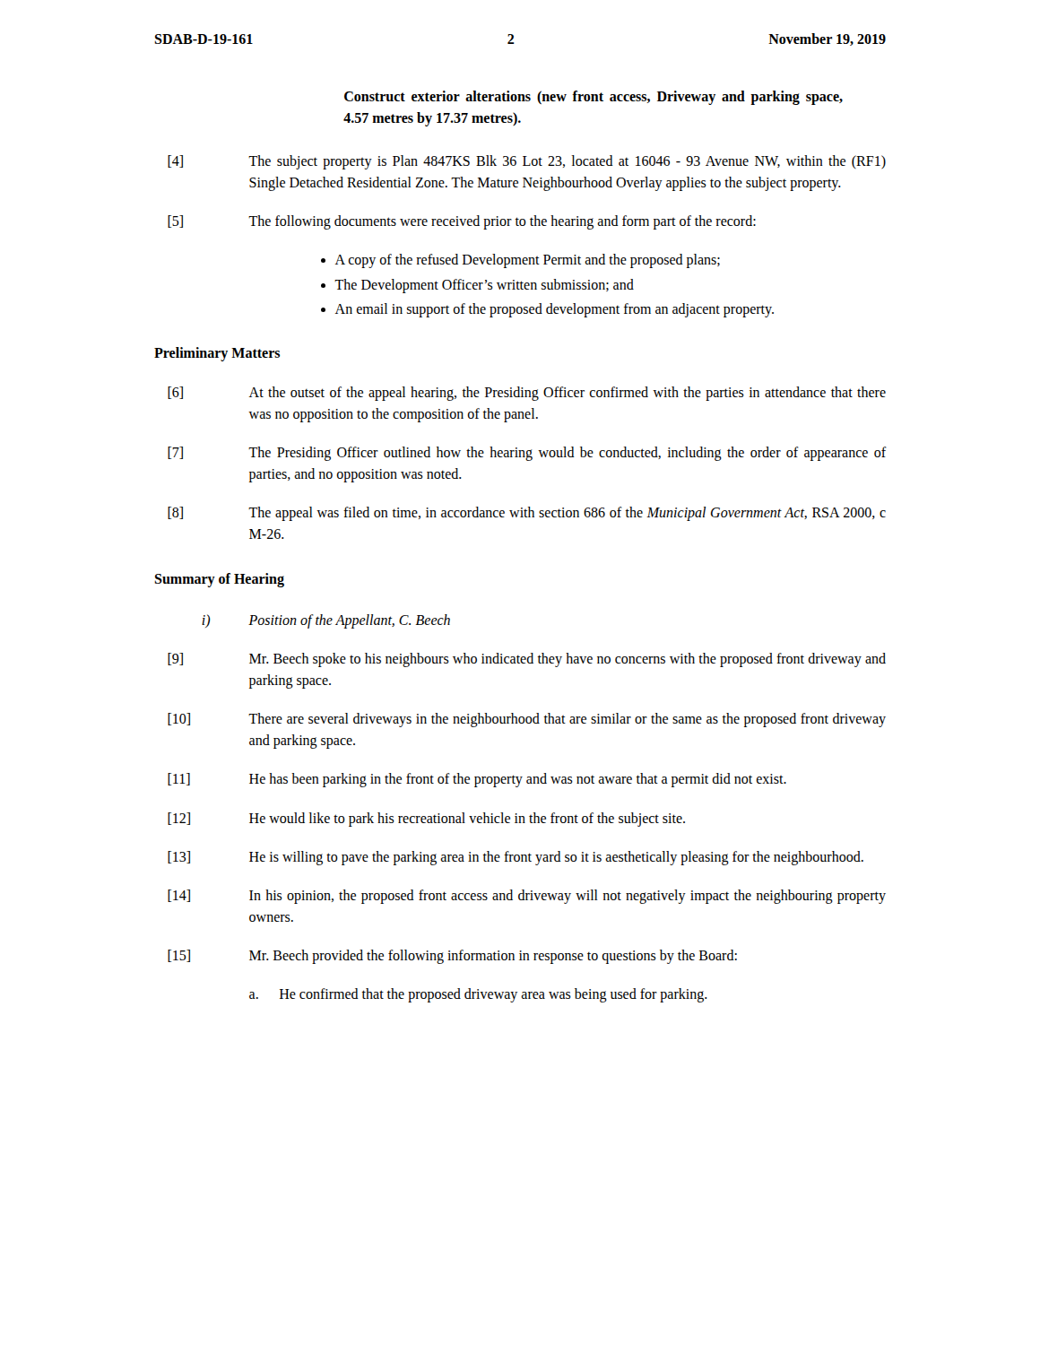SDAB-D-19-161 2 November 19, 2019
Construct exterior alterations (new front access, Driveway and parking space, 4.57 metres by 17.37 metres).
[4]
The subject property is Plan 4847KS Blk 36 Lot 23, located at 16046 - 93 Avenue NW, within the (RF1) Single Detached Residential Zone. The Mature Neighbourhood Overlay applies to the subject property.
[5]
The following documents were received prior to the hearing and form part of the record:
A copy of the refused Development Permit and the proposed plans;
The Development Officer’s written submission; and
An email in support of the proposed development from an adjacent property.
Preliminary Matters
[6]
At the outset of the appeal hearing, the Presiding Officer confirmed with the parties in attendance that there was no opposition to the composition of the panel.
[7]
The Presiding Officer outlined how the hearing would be conducted, including the order of appearance of parties, and no opposition was noted.
[8]
The appeal was filed on time, in accordance with section 686 of the Municipal Government Act, RSA 2000, c M-26.
Summary of Hearing
i)
Position of the Appellant, C. Beech
[9]
Mr. Beech spoke to his neighbours who indicated they have no concerns with the proposed front driveway and parking space.
[10]
There are several driveways in the neighbourhood that are similar or the same as the proposed front driveway and parking space.
[11]
He has been parking in the front of the property and was not aware that a permit did not exist.
[12]
He would like to park his recreational vehicle in the front of the subject site.
[13]
He is willing to pave the parking area in the front yard so it is aesthetically pleasing for the neighbourhood.
[14]
In his opinion, the proposed front access and driveway will not negatively impact the neighbouring property owners.
[15]
Mr. Beech provided the following information in response to questions by the Board:
a.
He confirmed that the proposed driveway area was being used for parking.